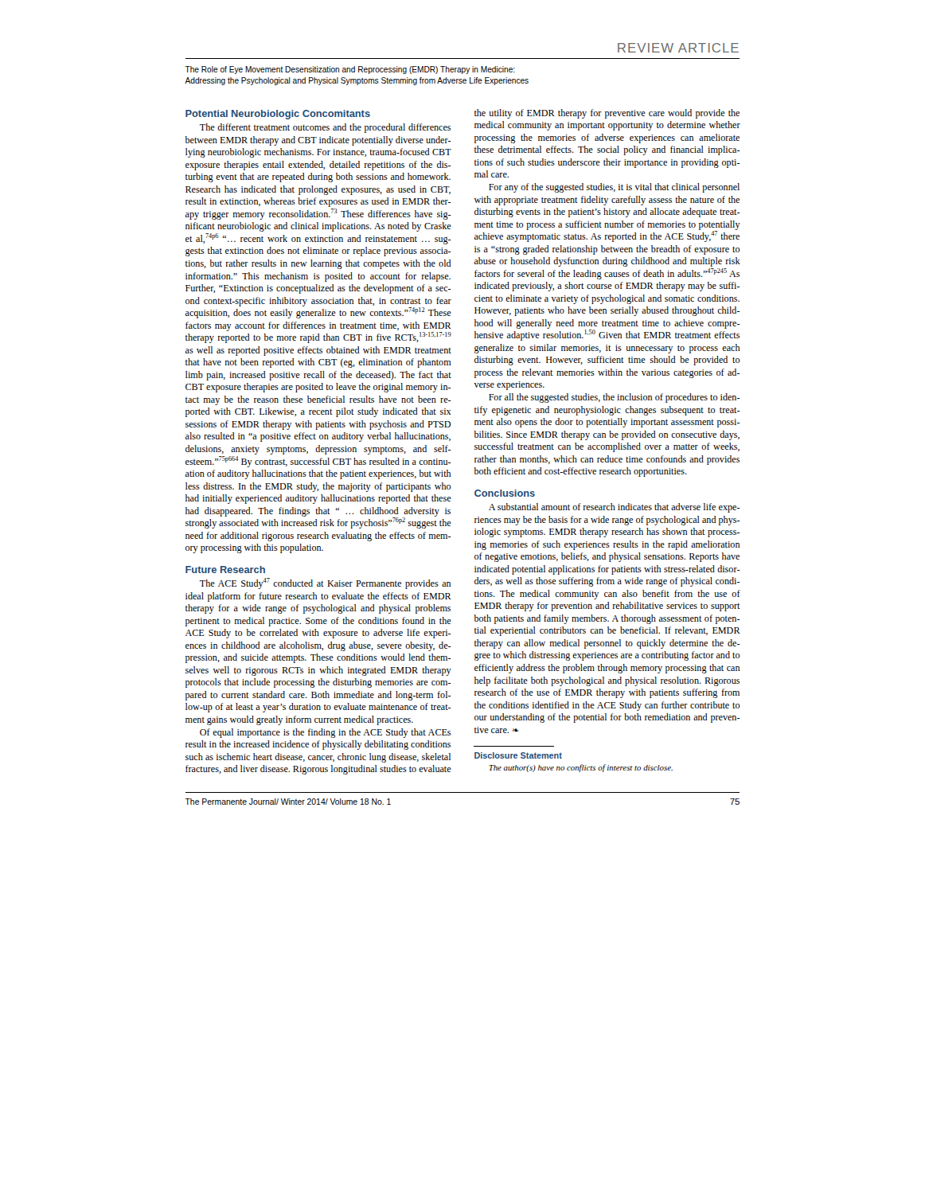REVIEW ARTICLE
The Role of Eye Movement Desensitization and Reprocessing (EMDR) Therapy in Medicine:
Addressing the Psychological and Physical Symptoms Stemming from Adverse Life Experiences
Potential Neurobiologic Concomitants
The different treatment outcomes and the procedural differences between EMDR therapy and CBT indicate potentially diverse underlying neurobiologic mechanisms. For instance, trauma-focused CBT exposure therapies entail extended, detailed repetitions of the disturbing event that are repeated during both sessions and homework. Research has indicated that prolonged exposures, as used in CBT, result in extinction, whereas brief exposures as used in EMDR therapy trigger memory reconsolidation.73 These differences have significant neurobiologic and clinical implications. As noted by Craske et al,74p6 “… recent work on extinction and reinstatement … suggests that extinction does not eliminate or replace previous associations, but rather results in new learning that competes with the old information.” This mechanism is posited to account for relapse. Further, “Extinction is conceptualized as the development of a second context-specific inhibitory association that, in contrast to fear acquisition, does not easily generalize to new contexts.”74p12 These factors may account for differences in treatment time, with EMDR therapy reported to be more rapid than CBT in five RCTs,13-15,17-19 as well as reported positive effects obtained with EMDR treatment that have not been reported with CBT (eg, elimination of phantom limb pain, increased positive recall of the deceased). The fact that CBT exposure therapies are posited to leave the original memory intact may be the reason these beneficial results have not been reported with CBT. Likewise, a recent pilot study indicated that six sessions of EMDR therapy with patients with psychosis and PTSD also resulted in “a positive effect on auditory verbal hallucinations, delusions, anxiety symptoms, depression symptoms, and self-esteem.”75p664 By contrast, successful CBT has resulted in a continuation of auditory hallucinations that the patient experiences, but with less distress. In the EMDR study, the majority of participants who had initially experienced auditory hallucinations reported that these had disappeared. The findings that “ … childhood adversity is strongly associated with increased risk for psychosis”76p2 suggest the need for additional rigorous research evaluating the effects of memory processing with this population.
Future Research
The ACE Study47 conducted at Kaiser Permanente provides an ideal platform for future research to evaluate the effects of EMDR therapy for a wide range of psychological and physical problems pertinent to medical practice. Some of the conditions found in the ACE Study to be correlated with exposure to adverse life experiences in childhood are alcoholism, drug abuse, severe obesity, depression, and suicide attempts. These conditions would lend themselves well to rigorous RCTs in which integrated EMDR therapy protocols that include processing the disturbing memories are compared to current standard care. Both immediate and long-term follow-up of at least a year’s duration to evaluate maintenance of treatment gains would greatly inform current medical practices.
Of equal importance is the finding in the ACE Study that ACEs result in the increased incidence of physically debilitating conditions such as ischemic heart disease, cancer, chronic lung disease, skeletal fractures, and liver disease. Rigorous longitudinal studies to evaluate the utility of EMDR therapy for preventive care would provide the medical community an important opportunity to determine whether processing the memories of adverse experiences can ameliorate these detrimental effects. The social policy and financial implications of such studies underscore their importance in providing optimal care.
For any of the suggested studies, it is vital that clinical personnel with appropriate treatment fidelity carefully assess the nature of the disturbing events in the patient’s history and allocate adequate treatment time to process a sufficient number of memories to potentially achieve asymptomatic status. As reported in the ACE Study,47 there is a “strong graded relationship between the breadth of exposure to abuse or household dysfunction during childhood and multiple risk factors for several of the leading causes of death in adults.”47p245 As indicated previously, a short course of EMDR therapy may be sufficient to eliminate a variety of psychological and somatic conditions. However, patients who have been serially abused throughout childhood will generally need more treatment time to achieve comprehensive adaptive resolution.1,50 Given that EMDR treatment effects generalize to similar memories, it is unnecessary to process each disturbing event. However, sufficient time should be provided to process the relevant memories within the various categories of adverse experiences.
For all the suggested studies, the inclusion of procedures to identify epigenetic and neurophysiologic changes subsequent to treatment also opens the door to potentially important assessment possibilities. Since EMDR therapy can be provided on consecutive days, successful treatment can be accomplished over a matter of weeks, rather than months, which can reduce time confounds and provides both efficient and cost-effective research opportunities.
Conclusions
A substantial amount of research indicates that adverse life experiences may be the basis for a wide range of psychological and physiologic symptoms. EMDR therapy research has shown that processing memories of such experiences results in the rapid amelioration of negative emotions, beliefs, and physical sensations. Reports have indicated potential applications for patients with stress-related disorders, as well as those suffering from a wide range of physical conditions. The medical community can also benefit from the use of EMDR therapy for prevention and rehabilitative services to support both patients and family members. A thorough assessment of potential experiential contributors can be beneficial. If relevant, EMDR therapy can allow medical personnel to quickly determine the degree to which distressing experiences are a contributing factor and to efficiently address the problem through memory processing that can help facilitate both psychological and physical resolution. Rigorous research of the use of EMDR therapy with patients suffering from the conditions identified in the ACE Study can further contribute to our understanding of the potential for both remediation and preventive care. ❧
Disclosure Statement
The author(s) have no conflicts of interest to disclose.
The Permanente Journal/ Winter 2014/ Volume 18 No. 1
75